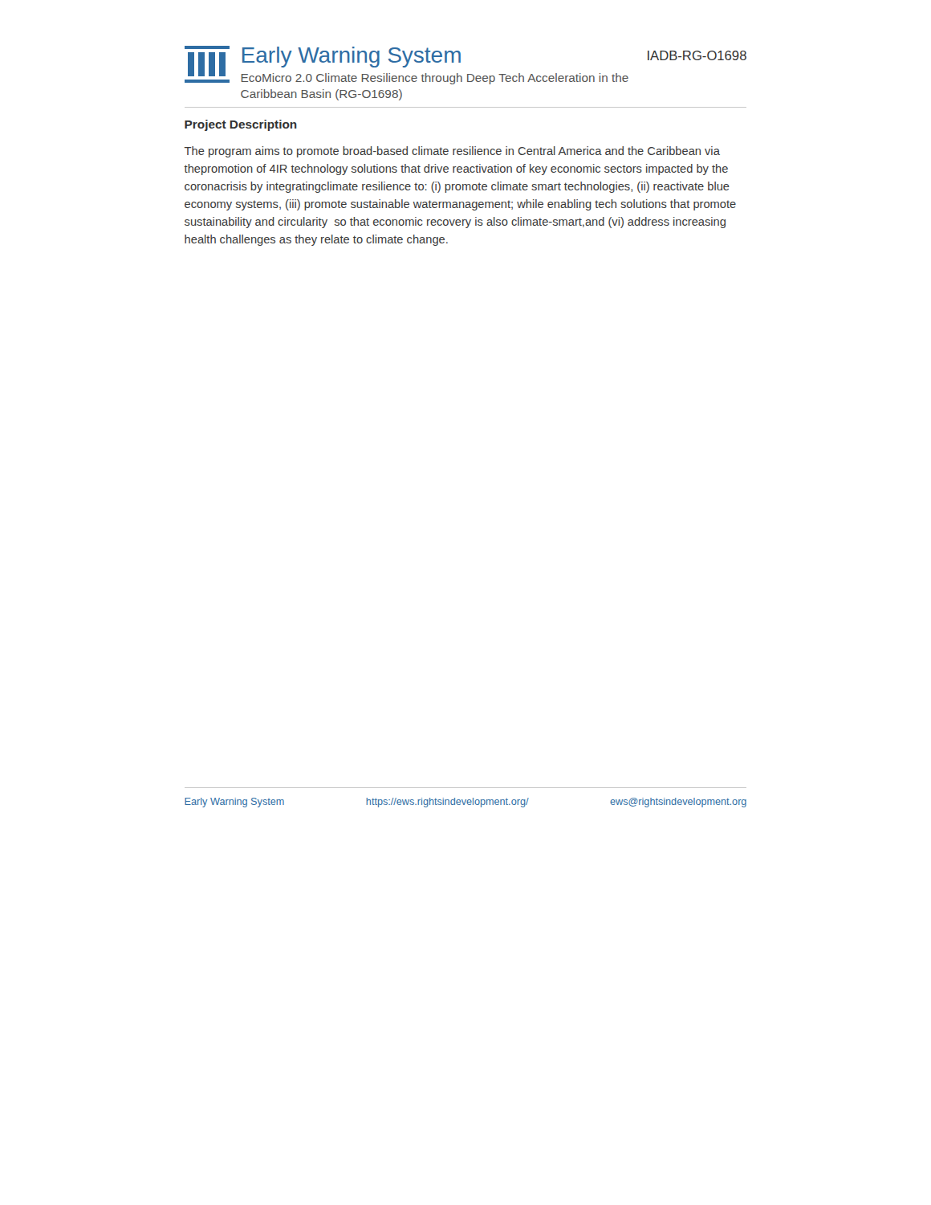Early Warning System
EcoMicro 2.0 Climate Resilience through Deep Tech Acceleration in the Caribbean Basin (RG-O1698)
IADB-RG-O1698
Project Description
The program aims to promote broad-based climate resilience in Central America and the Caribbean via thepromotion of 4IR technology solutions that drive reactivation of key economic sectors impacted by the coronacrisis by integratingclimate resilience to: (i) promote climate smart technologies, (ii) reactivate blue economy systems, (iii) promote sustainable watermanagement; while enabling tech solutions that promote sustainability and circularity so that economic recovery is also climate-smart,and (vi) address increasing health challenges as they relate to climate change.
Early Warning System
https://ews.rightsindevelopment.org/
ews@rightsindevelopment.org